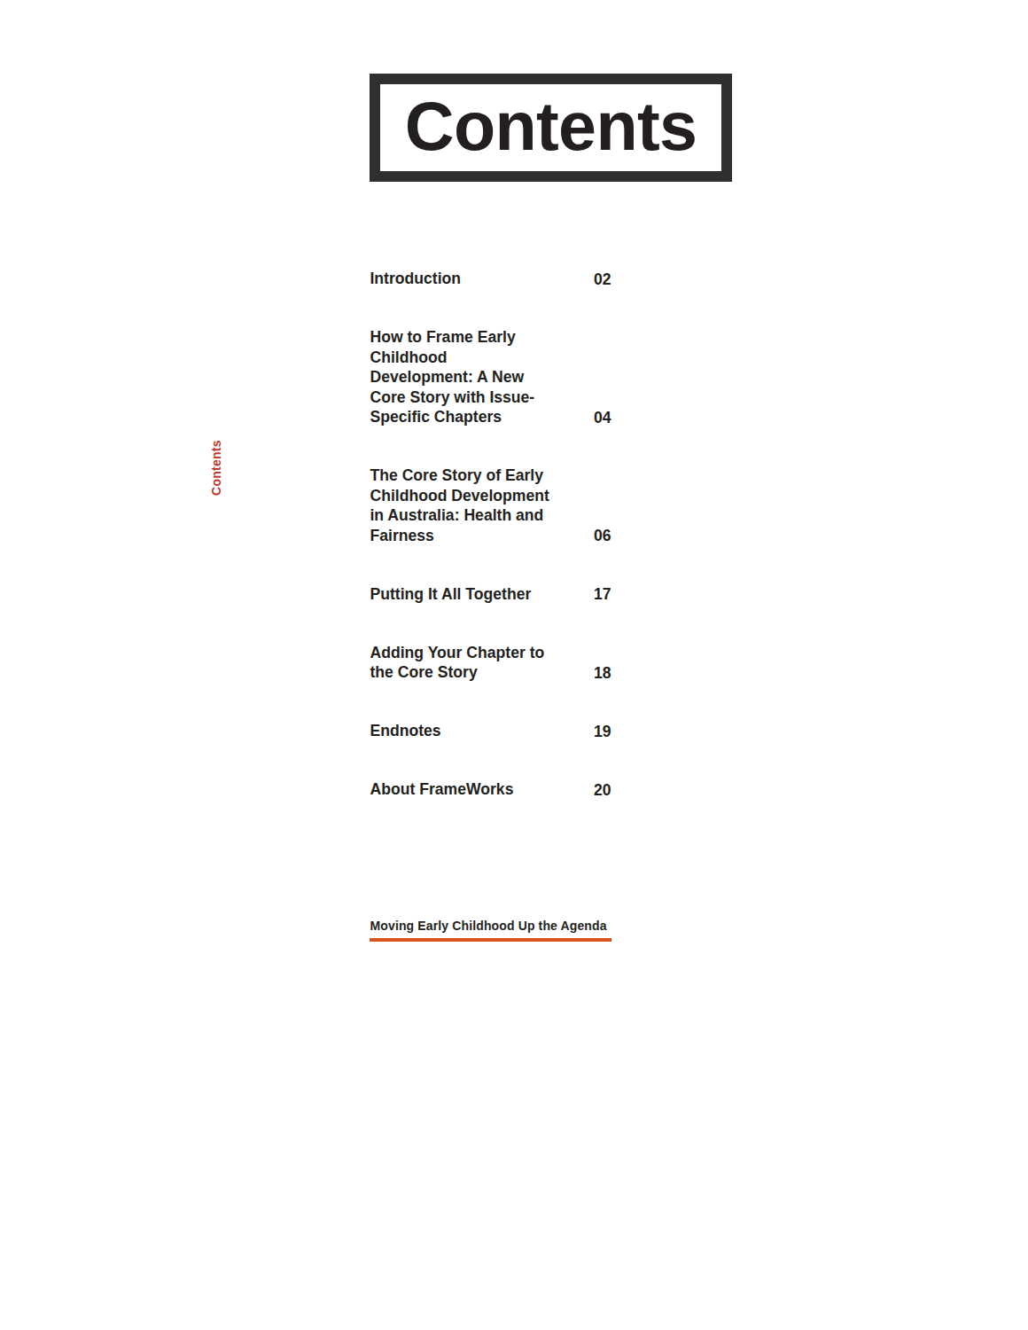Contents
Contents
Introduction
02
How to Frame Early Childhood Development: A New Core Story with Issue-Specific Chapters
04
The Core Story of Early Childhood Development in Australia: Health and Fairness
06
Putting It All Together
17
Adding Your Chapter to the Core Story
18
Endnotes
19
About FrameWorks
20
Moving Early Childhood Up the Agenda